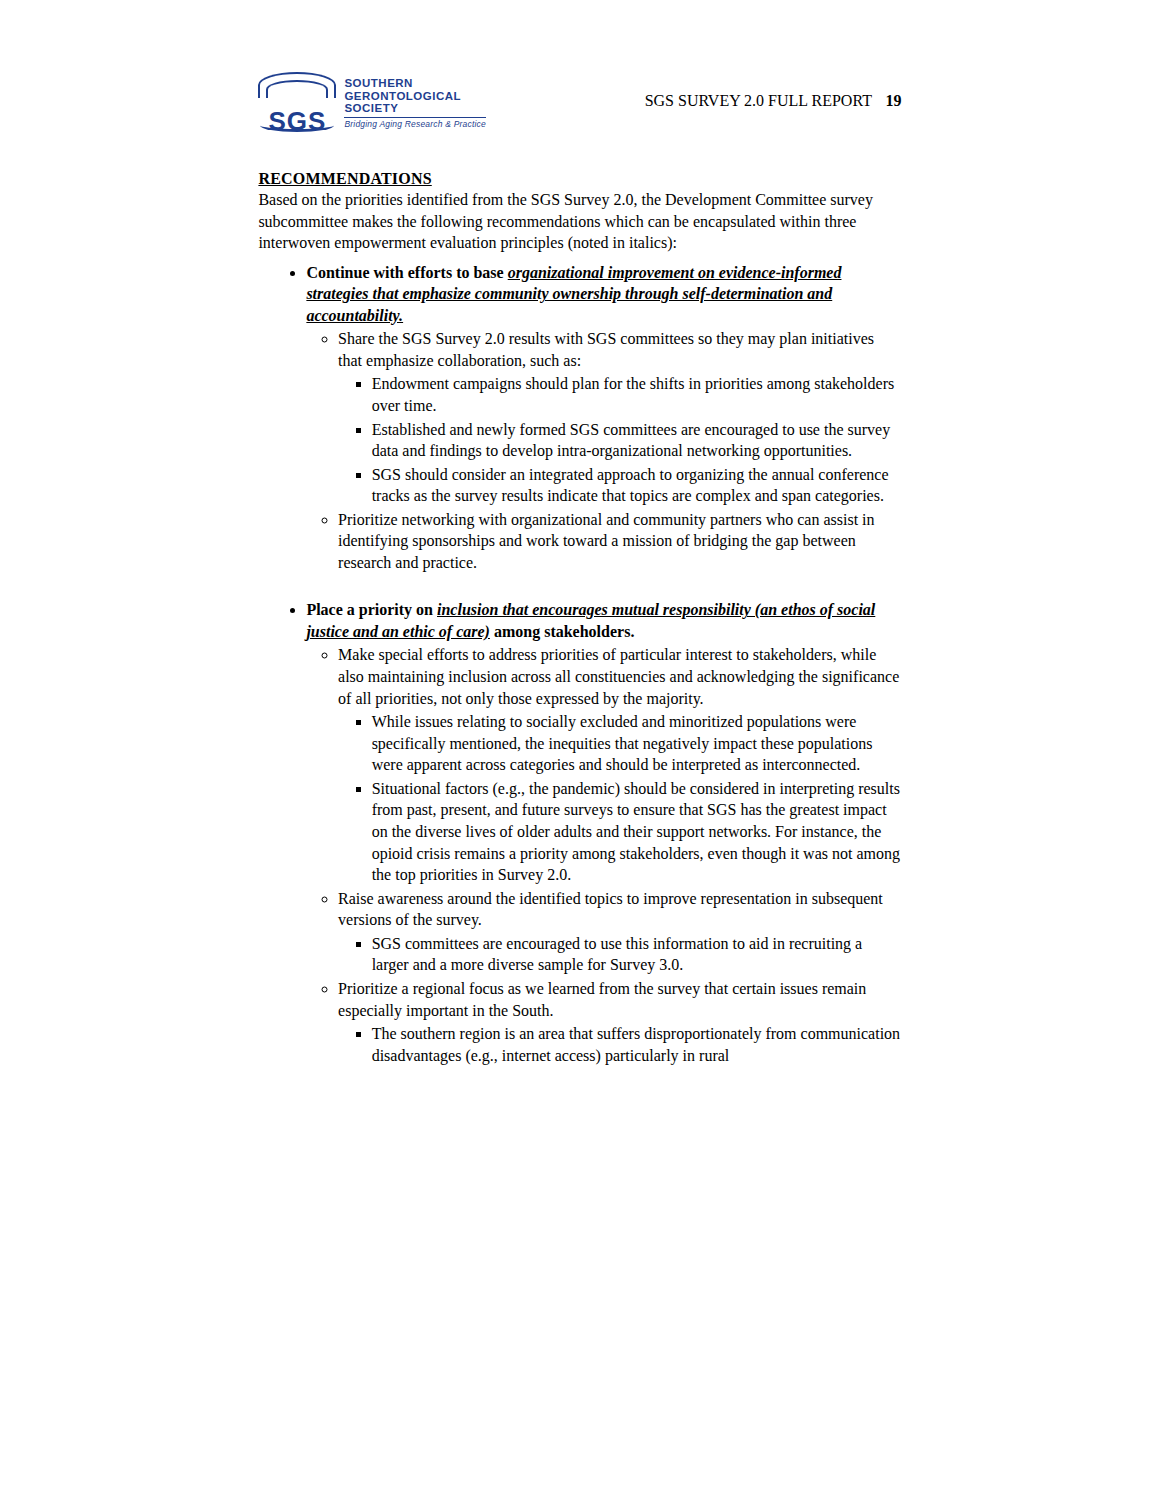SGS
SOUTHERN
GERONTOLOGICAL
SOCIETY
Bridging Aging Research & Practice
SGS SURVEY 2.0 FULL REPORT 19
RECOMMENDATIONS
Based on the priorities identified from the SGS Survey 2.0, the Development Committee survey subcommittee makes the following recommendations which can be encapsulated within three interwoven empowerment evaluation principles (noted in italics):
Continue with efforts to base organizational improvement on evidence-informed strategies that emphasize community ownership through self-determination and accountability.
Share the SGS Survey 2.0 results with SGS committees so they may plan initiatives that emphasize collaboration, such as:
Endowment campaigns should plan for the shifts in priorities among stakeholders over time.
Established and newly formed SGS committees are encouraged to use the survey data and findings to develop intra-organizational networking opportunities.
SGS should consider an integrated approach to organizing the annual conference tracks as the survey results indicate that topics are complex and span categories.
Prioritize networking with organizational and community partners who can assist in identifying sponsorships and work toward a mission of bridging the gap between research and practice.
Place a priority on inclusion that encourages mutual responsibility (an ethos of social justice and an ethic of care) among stakeholders.
Make special efforts to address priorities of particular interest to stakeholders, while also maintaining inclusion across all constituencies and acknowledging the significance of all priorities, not only those expressed by the majority.
While issues relating to socially excluded and minoritized populations were specifically mentioned, the inequities that negatively impact these populations were apparent across categories and should be interpreted as interconnected.
Situational factors (e.g., the pandemic) should be considered in interpreting results from past, present, and future surveys to ensure that SGS has the greatest impact on the diverse lives of older adults and their support networks. For instance, the opioid crisis remains a priority among stakeholders, even though it was not among the top priorities in Survey 2.0.
Raise awareness around the identified topics to improve representation in subsequent versions of the survey.
SGS committees are encouraged to use this information to aid in recruiting a larger and a more diverse sample for Survey 3.0.
Prioritize a regional focus as we learned from the survey that certain issues remain especially important in the South.
The southern region is an area that suffers disproportionately from communication disadvantages (e.g., internet access) particularly in rural